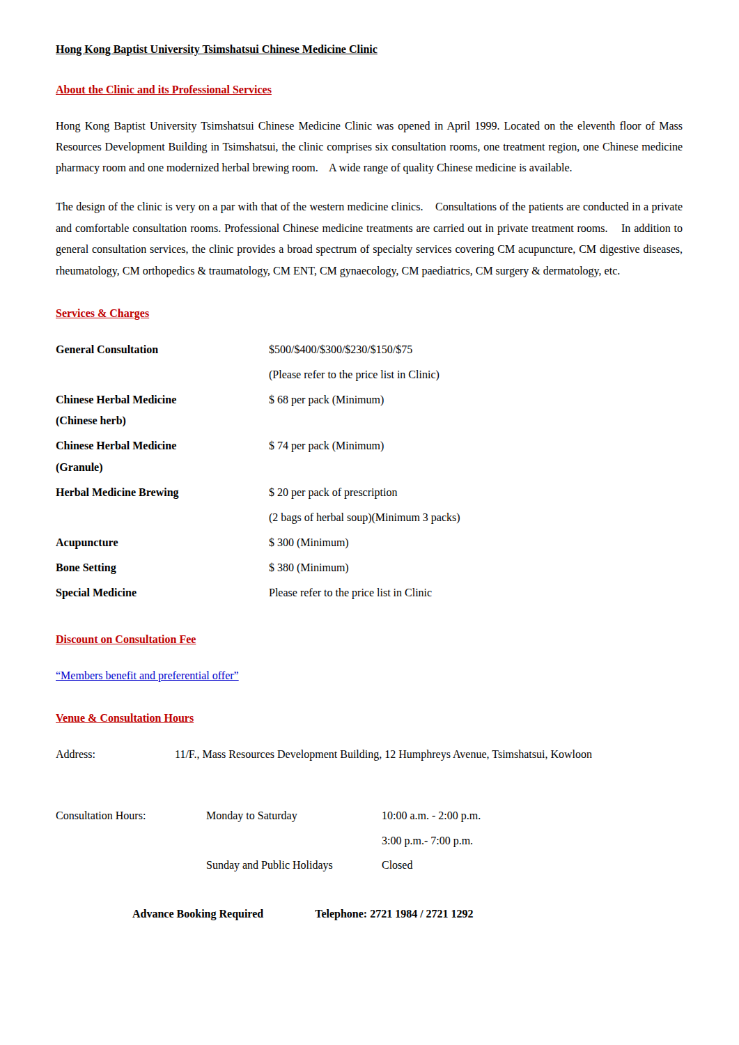Hong Kong Baptist University Tsimshatsui Chinese Medicine Clinic
About the Clinic and its Professional Services
Hong Kong Baptist University Tsimshatsui Chinese Medicine Clinic was opened in April 1999. Located on the eleventh floor of Mass Resources Development Building in Tsimshatsui, the clinic comprises six consultation rooms, one treatment region, one Chinese medicine pharmacy room and one modernized herbal brewing room. A wide range of quality Chinese medicine is available.
The design of the clinic is very on a par with that of the western medicine clinics. Consultations of the patients are conducted in a private and comfortable consultation rooms. Professional Chinese medicine treatments are carried out in private treatment rooms. In addition to general consultation services, the clinic provides a broad spectrum of specialty services covering CM acupuncture, CM digestive diseases, rheumatology, CM orthopedics & traumatology, CM ENT, CM gynaecology, CM paediatrics, CM surgery & dermatology, etc.
Services & Charges
| General Consultation | $500/$400/$300/$230/$150/$75 |
| | (Please refer to the price list in Clinic) |
| Chinese Herbal Medicine (Chinese herb) | $ 68 per pack (Minimum) |
| Chinese Herbal Medicine (Granule) | $ 74 per pack (Minimum) |
| Herbal Medicine Brewing | $ 20 per pack of prescription |
| | (2 bags of herbal soup)(Minimum 3 packs) |
| Acupuncture | $ 300 (Minimum) |
| Bone Setting | $ 380 (Minimum) |
| Special Medicine | Please refer to the price list in Clinic |
Discount on Consultation Fee
“Members benefit and preferential offer”
Venue & Consultation Hours
| Address: | 11/F., Mass Resources Development Building, 12 Humphreys Avenue, Tsimshatsui, Kowloon |
| Consultation Hours: | Monday to Saturday | 10:00 a.m. - 2:00 p.m. |
| | | 3:00 p.m.- 7:00 p.m. |
| | Sunday and Public Holidays | Closed |
Advance Booking Required Telephone: 2721 1984 / 2721 1292